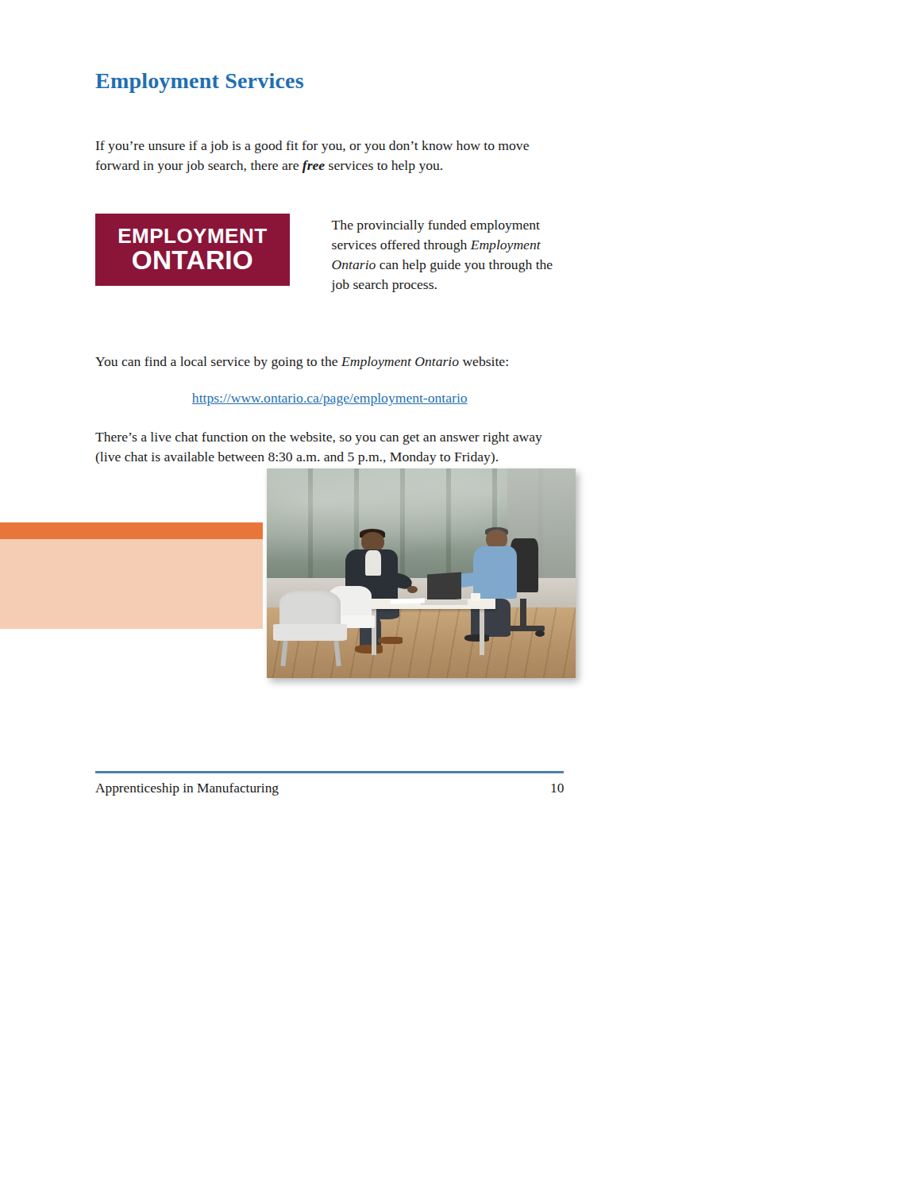Employment Services
If you’re unsure if a job is a good fit for you, or you don’t know how to move forward in your job search, there are free services to help you.
EMPLOYMENT
ONTARIO
The provincially funded employment services offered through Employment Ontario can help guide you through the job search process.
You can find a local service by going to the Employment Ontario website:
https://www.ontario.ca/page/employment-ontario
There’s a live chat function on the website, so you can get an answer right away (live chat is available between 8:30 a.m. and 5 p.m., Monday to Friday).
Apprenticeship in Manufacturing 10